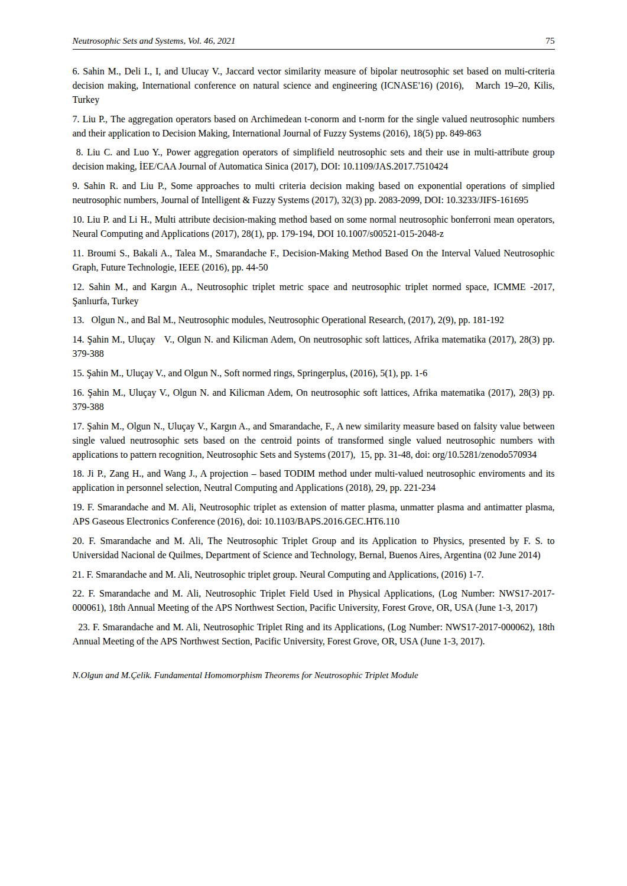Neutrosophic Sets and Systems, Vol. 46, 2021 75
6. Sahin M., Deli I., I, and Ulucay V., Jaccard vector similarity measure of bipolar neutrosophic set based on multi-criteria decision making, International conference on natural science and engineering (ICNASE'16) (2016), March 19–20, Kilis, Turkey
7. Liu P., The aggregation operators based on Archimedean t-conorm and t-norm for the single valued neutrosophic numbers and their application to Decision Making, International Journal of Fuzzy Systems (2016), 18(5) pp. 849-863
8. Liu C. and Luo Y., Power aggregation operators of simplifield neutrosophic sets and their use in multi-attribute group decision making, İEE/CAA Journal of Automatica Sinica (2017), DOI: 10.1109/JAS.2017.7510424
9. Sahin R. and Liu P., Some approaches to multi criteria decision making based on exponential operations of simplied neutrosophic numbers, Journal of Intelligent & Fuzzy Systems (2017), 32(3) pp. 2083-2099, DOI: 10.3233/JIFS-161695
10. Liu P. and Li H., Multi attribute decision-making method based on some normal neutrosophic bonferroni mean operators, Neural Computing and Applications (2017), 28(1), pp. 179-194, DOI 10.1007/s00521-015-2048-z
11. Broumi S., Bakali A., Talea M., Smarandache F., Decision-Making Method Based On the Interval Valued Neutrosophic Graph, Future Technologie, IEEE (2016), pp. 44-50
12. Sahin M., and Kargın A., Neutrosophic triplet metric space and neutrosophic triplet normed space, ICMME -2017, Şanlıurfa, Turkey
13. Olgun N., and Bal M., Neutrosophic modules, Neutrosophic Operational Research, (2017), 2(9), pp. 181-192
14. Şahin M., Uluçay V., Olgun N. and Kilicman Adem, On neutrosophic soft lattices, Afrika matematika (2017), 28(3) pp. 379-388
15. Şahin M., Uluçay V., and Olgun N., Soft normed rings, Springerplus, (2016), 5(1), pp. 1-6
16. Şahin M., Uluçay V., Olgun N. and Kilicman Adem, On neutrosophic soft lattices, Afrika matematika (2017), 28(3) pp. 379-388
17. Şahin M., Olgun N., Uluçay V., Kargın A., and Smarandache, F., A new similarity measure based on falsity value between single valued neutrosophic sets based on the centroid points of transformed single valued neutrosophic numbers with applications to pattern recognition, Neutrosophic Sets and Systems (2017), 15, pp. 31-48, doi: org/10.5281/zenodo570934
18. Ji P., Zang H., and Wang J., A projection – based TODIM method under multi-valued neutrosophic enviroments and its application in personnel selection, Neutral Computing and Applications (2018), 29, pp. 221-234
19. F. Smarandache and M. Ali, Neutrosophic triplet as extension of matter plasma, unmatter plasma and antimatter plasma, APS Gaseous Electronics Conference (2016), doi: 10.1103/BAPS.2016.GEC.HT6.110
20. F. Smarandache and M. Ali, The Neutrosophic Triplet Group and its Application to Physics, presented by F. S. to Universidad Nacional de Quilmes, Department of Science and Technology, Bernal, Buenos Aires, Argentina (02 June 2014)
21. F. Smarandache and M. Ali, Neutrosophic triplet group. Neural Computing and Applications, (2016) 1-7.
22. F. Smarandache and M. Ali, Neutrosophic Triplet Field Used in Physical Applications, (Log Number: NWS17-2017-000061), 18th Annual Meeting of the APS Northwest Section, Pacific University, Forest Grove, OR, USA (June 1-3, 2017)
23. F. Smarandache and M. Ali, Neutrosophic Triplet Ring and its Applications, (Log Number: NWS17-2017-000062), 18th Annual Meeting of the APS Northwest Section, Pacific University, Forest Grove, OR, USA (June 1-3, 2017).
N.Olgun and M.Çelik. Fundamental Homomorphism Theorems for Neutrosophic Triplet Module